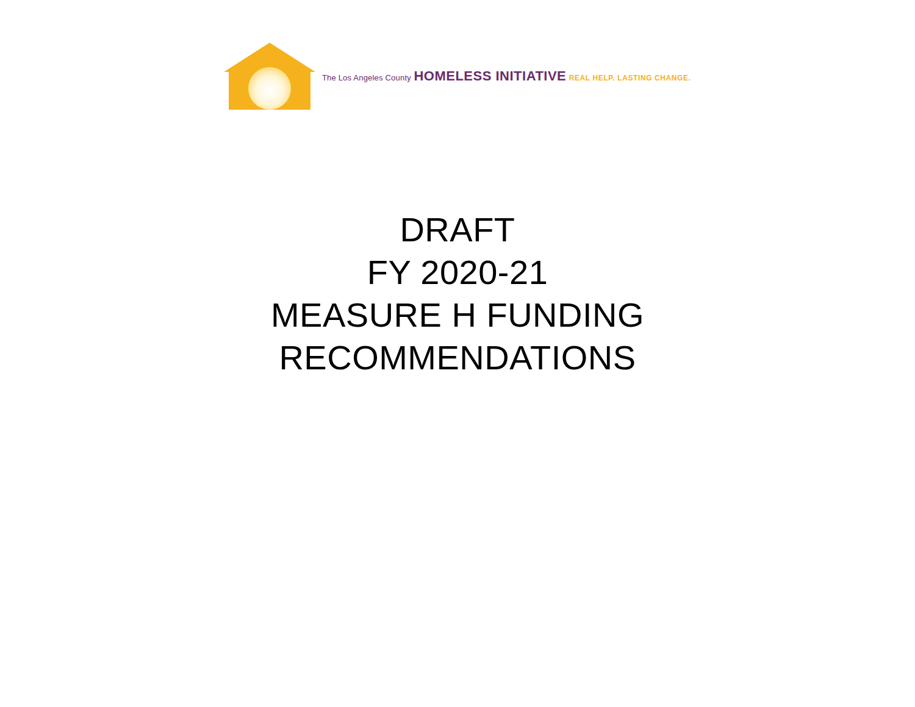The Los Angeles County HOMELESS INITIATIVE REAL HELP. LASTING CHANGE.
DRAFT FY 2020-21 MEASURE H FUNDING RECOMMENDATIONS